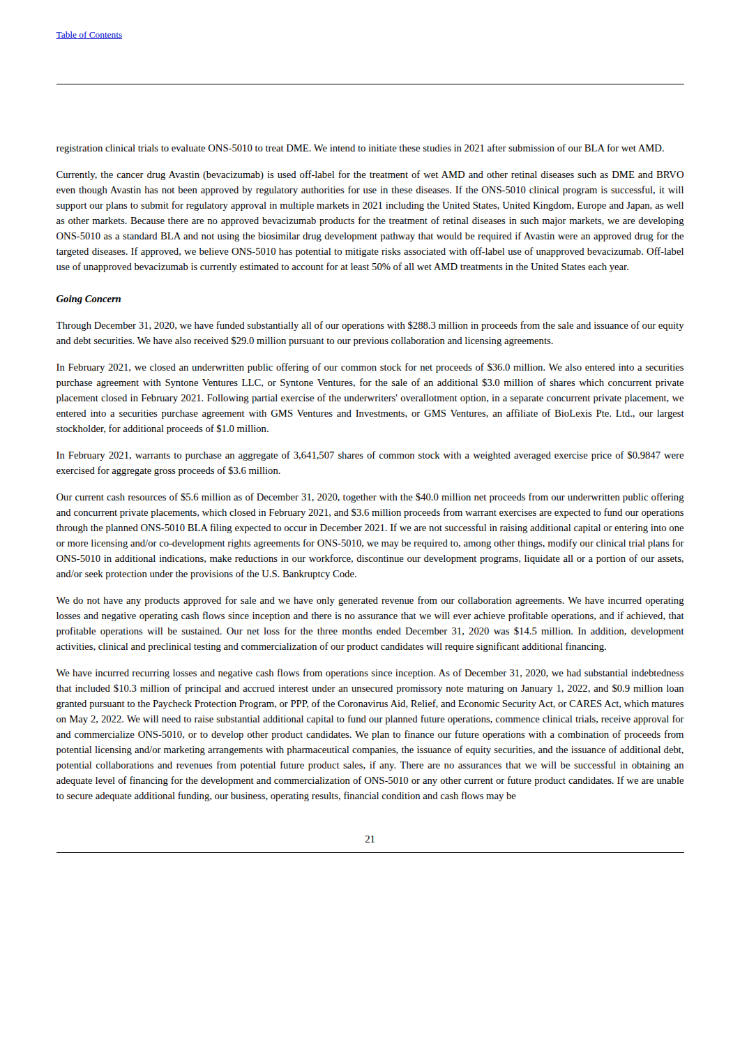Table of Contents
registration clinical trials to evaluate ONS-5010 to treat DME. We intend to initiate these studies in 2021 after submission of our BLA for wet AMD.
Currently, the cancer drug Avastin (bevacizumab) is used off-label for the treatment of wet AMD and other retinal diseases such as DME and BRVO even though Avastin has not been approved by regulatory authorities for use in these diseases. If the ONS-5010 clinical program is successful, it will support our plans to submit for regulatory approval in multiple markets in 2021 including the United States, United Kingdom, Europe and Japan, as well as other markets. Because there are no approved bevacizumab products for the treatment of retinal diseases in such major markets, we are developing ONS-5010 as a standard BLA and not using the biosimilar drug development pathway that would be required if Avastin were an approved drug for the targeted diseases. If approved, we believe ONS-5010 has potential to mitigate risks associated with off-label use of unapproved bevacizumab. Off-label use of unapproved bevacizumab is currently estimated to account for at least 50% of all wet AMD treatments in the United States each year.
Going Concern
Through December 31, 2020, we have funded substantially all of our operations with $288.3 million in proceeds from the sale and issuance of our equity and debt securities. We have also received $29.0 million pursuant to our previous collaboration and licensing agreements.
In February 2021, we closed an underwritten public offering of our common stock for net proceeds of $36.0 million. We also entered into a securities purchase agreement with Syntone Ventures LLC, or Syntone Ventures, for the sale of an additional $3.0 million of shares which concurrent private placement closed in February 2021. Following partial exercise of the underwriters' overallotment option, in a separate concurrent private placement, we entered into a securities purchase agreement with GMS Ventures and Investments, or GMS Ventures, an affiliate of BioLexis Pte. Ltd., our largest stockholder, for additional proceeds of $1.0 million.
In February 2021, warrants to purchase an aggregate of 3,641,507 shares of common stock with a weighted averaged exercise price of $0.9847 were exercised for aggregate gross proceeds of $3.6 million.
Our current cash resources of $5.6 million as of December 31, 2020, together with the $40.0 million net proceeds from our underwritten public offering and concurrent private placements, which closed in February 2021, and $3.6 million proceeds from warrant exercises are expected to fund our operations through the planned ONS-5010 BLA filing expected to occur in December 2021. If we are not successful in raising additional capital or entering into one or more licensing and/or co-development rights agreements for ONS-5010, we may be required to, among other things, modify our clinical trial plans for ONS-5010 in additional indications, make reductions in our workforce, discontinue our development programs, liquidate all or a portion of our assets, and/or seek protection under the provisions of the U.S. Bankruptcy Code.
We do not have any products approved for sale and we have only generated revenue from our collaboration agreements. We have incurred operating losses and negative operating cash flows since inception and there is no assurance that we will ever achieve profitable operations, and if achieved, that profitable operations will be sustained. Our net loss for the three months ended December 31, 2020 was $14.5 million. In addition, development activities, clinical and preclinical testing and commercialization of our product candidates will require significant additional financing.
We have incurred recurring losses and negative cash flows from operations since inception. As of December 31, 2020, we had substantial indebtedness that included $10.3 million of principal and accrued interest under an unsecured promissory note maturing on January 1, 2022, and $0.9 million loan granted pursuant to the Paycheck Protection Program, or PPP, of the Coronavirus Aid, Relief, and Economic Security Act, or CARES Act, which matures on May 2, 2022. We will need to raise substantial additional capital to fund our planned future operations, commence clinical trials, receive approval for and commercialize ONS-5010, or to develop other product candidates. We plan to finance our future operations with a combination of proceeds from potential licensing and/or marketing arrangements with pharmaceutical companies, the issuance of equity securities, and the issuance of additional debt, potential collaborations and revenues from potential future product sales, if any. There are no assurances that we will be successful in obtaining an adequate level of financing for the development and commercialization of ONS-5010 or any other current or future product candidates. If we are unable to secure adequate additional funding, our business, operating results, financial condition and cash flows may be
21